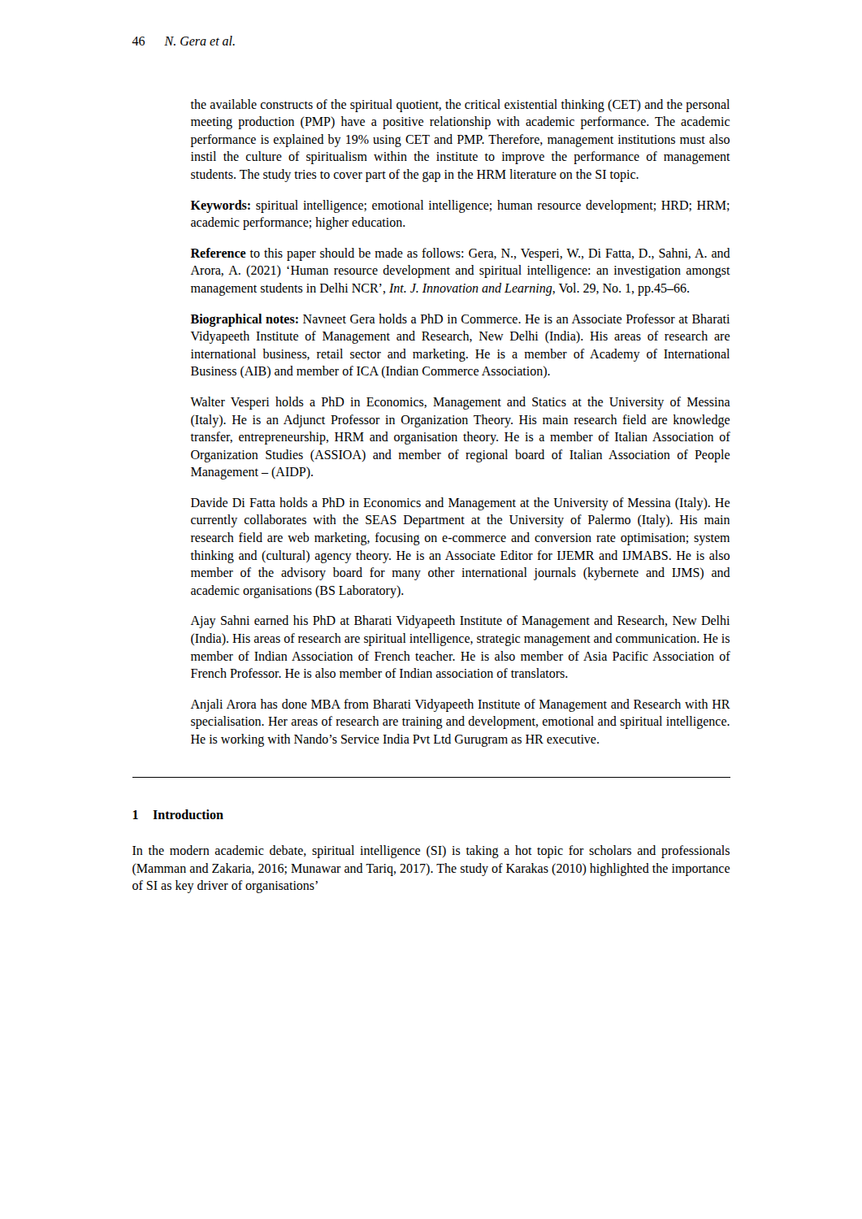46 N. Gera et al.
the available constructs of the spiritual quotient, the critical existential thinking (CET) and the personal meeting production (PMP) have a positive relationship with academic performance. The academic performance is explained by 19% using CET and PMP. Therefore, management institutions must also instil the culture of spiritualism within the institute to improve the performance of management students. The study tries to cover part of the gap in the HRM literature on the SI topic.
Keywords: spiritual intelligence; emotional intelligence; human resource development; HRD; HRM; academic performance; higher education.
Reference to this paper should be made as follows: Gera, N., Vesperi, W., Di Fatta, D., Sahni, A. and Arora, A. (2021) ‘Human resource development and spiritual intelligence: an investigation amongst management students in Delhi NCR’, Int. J. Innovation and Learning, Vol. 29, No. 1, pp.45–66.
Biographical notes: Navneet Gera holds a PhD in Commerce. He is an Associate Professor at Bharati Vidyapeeth Institute of Management and Research, New Delhi (India). His areas of research are international business, retail sector and marketing. He is a member of Academy of International Business (AIB) and member of ICA (Indian Commerce Association).
Walter Vesperi holds a PhD in Economics, Management and Statics at the University of Messina (Italy). He is an Adjunct Professor in Organization Theory. His main research field are knowledge transfer, entrepreneurship, HRM and organisation theory. He is a member of Italian Association of Organization Studies (ASSIOA) and member of regional board of Italian Association of People Management – (AIDP).
Davide Di Fatta holds a PhD in Economics and Management at the University of Messina (Italy). He currently collaborates with the SEAS Department at the University of Palermo (Italy). His main research field are web marketing, focusing on e-commerce and conversion rate optimisation; system thinking and (cultural) agency theory. He is an Associate Editor for IJEMR and IJMABS. He is also member of the advisory board for many other international journals (kybernete and IJMS) and academic organisations (BS Laboratory).
Ajay Sahni earned his PhD at Bharati Vidyapeeth Institute of Management and Research, New Delhi (India). His areas of research are spiritual intelligence, strategic management and communication. He is member of Indian Association of French teacher. He is also member of Asia Pacific Association of French Professor. He is also member of Indian association of translators.
Anjali Arora has done MBA from Bharati Vidyapeeth Institute of Management and Research with HR specialisation. Her areas of research are training and development, emotional and spiritual intelligence. He is working with Nando’s Service India Pvt Ltd Gurugram as HR executive.
1 Introduction
In the modern academic debate, spiritual intelligence (SI) is taking a hot topic for scholars and professionals (Mamman and Zakaria, 2016; Munawar and Tariq, 2017). The study of Karakas (2010) highlighted the importance of SI as key driver of organisations’